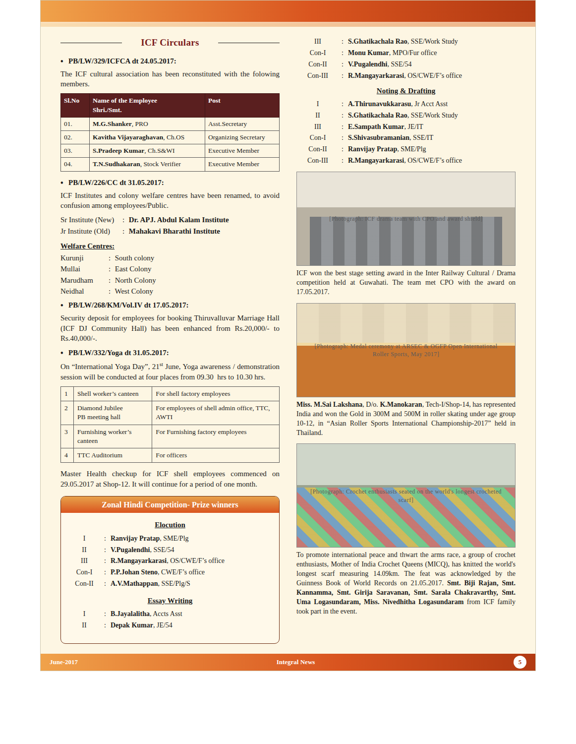ICF Circulars
PB/LW/329/ICFCA dt 24.05.2017:
The ICF cultural association has been reconstituted with the folowing members.
| Sl.No | Name of the Employee Shri./Smt. | Post |
| --- | --- | --- |
| 01. | M.G.Shanker , PRO | Asst.Secretary |
| 02. | Kavitha Vijayaraghavan , Ch.OS | Organizing Secretary |
| 03. | S.Pradeep Kumar , Ch.S&WI | Executive Member |
| 04. | T.N.Sudhakaran , Stock Verifier | Executive Member |
PB/LW/226/CC dt 31.05.2017:
ICF Institutes and colony welfare centres have been renamed, to avoid confusion among employees/Public.
Sr Institute (New): Dr. APJ. Abdul Kalam Institute
Jr Institute (Old): Mahakavi Bharathi Institute
Welfare Centres:
Kurunji: South colony
Mullai: East Colony
Marudham: North Colony
Neidhal: West Colony
PB/LW/268/KM/Vol.IV dt 17.05.2017:
Security deposit for employees for booking Thiruvalluvar Marriage Hall (ICF DJ Community Hall) has been enhanced from Rs.20,000/- to Rs.40,000/-.
PB/LW/332/Yoga dt 31.05.2017:
On “International Yoga Day”, 21st June, Yoga awareness / demonstration session will be conducted at four places from 09.30 hrs to 10.30 hrs.
| 1 | Shell worker’s canteen | For shell factory employees |
| 2 | Diamond Jubilee PB meeting hall | For employees of shell admin office, TTC, AWTI |
| 3 | Furnishing worker’s canteen | For Furnishing factory employees |
| 4 | TTC Auditorium | For officers |
Master Health checkup for ICF shell employees commenced on 29.05.2017 at Shop-12. It will continue for a period of one month.
Zonal Hindi Competition- Prize winners
Elocution
| I | : | Ranvijay Pratap , SME/Plg |
| II | : | V.Pugalendhi , SSE/54 |
| III | : | R.Mangayarkarasi , OS/CWE/F’s office |
| Con-I | : | P.P.Johan Steno , CWE/F’s office |
| Con-II | : | A.V.Mathappan , SSE/Plg/S |
Essay Writing
| I | : | B.Jayalalitha , Accts Asst |
| II | : | Depak Kumar , JE/54 |
| III | : | S.Ghatikachala Rao , SSE/Work Study |
| Con-I | : | Monu Kumar , MPO/Fur office |
| Con-II | : | V.Pugalendhi , SSE/54 |
| Con-III | : | R.Mangayarkarasi , OS/CWE/F’s office |
Noting & Drafting
| I | : | A.Thirunavukkarasu , Jr Acct Asst |
| II | : | S.Ghatikachala Rao , SSE/Work Study |
| III | : | E.Sampath Kumar , JE/IT |
| Con-I | : | S.Shivasubramanian , SSE/IT |
| Con-II | : | Ranvijay Pratap , SME/Plg |
| Con-III | : | R.Mangayarkarasi , OS/CWE/F’s office |
[Photograph: ICF drama team with CPO and award shield]
ICF won the best stage setting award in the Inter Railway Cultural / Drama competition held at Guwahati. The team met CPO with the award on 17.05.2017.
[Photograph: Medal ceremony at ARSEC & OGFP Open International Roller Sports, May 2017]
Miss. M.Sai Lakshana, D/o. K.Manokaran, Tech-I/Shop-14, has represented India and won the Gold in 300M and 500M in roller skating under age group 10-12, in “Asian Roller Sports International Championship-2017” held in Thailand.
[Photograph: Crochet enthusiasts seated on the world's longest crocheted scarf]
To promote international peace and thwart the arms race, a group of crochet enthusiasts, Mother of India Crochet Queens (MICQ), has knitted the world's longest scarf measuring 14.09km. The feat was acknowledged by the Guinness Book of World Records on 21.05.2017. Smt. Biji Rajan, Smt. Kannamma, Smt. Girija Saravanan, Smt. Sarala Chakravarthy, Smt. Uma Logasundaram, Miss. Nivedhitha Logasundaram from ICF family took part in the event.
June-2017
Integral News
5